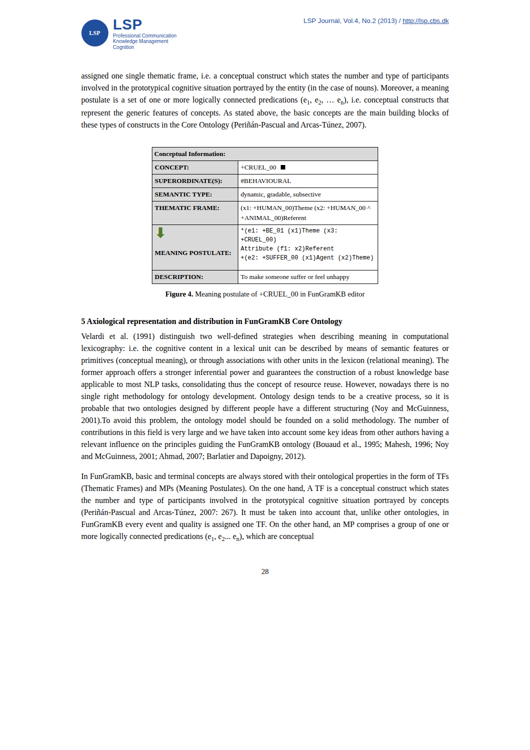LSP
LSP Professional Communication
Knowledge Management
Cognition
LSP Journal, Vol.4, No.2 (2013) / http://lsp.cbs.dk
assigned one single thematic frame, i.e. a conceptual construct which states the number and type of participants involved in the prototypical cognitive situation portrayed by the entity (in the case of nouns). Moreover, a meaning postulate is a set of one or more logically connected predications (e1, e2, … en), i.e. conceptual constructs that represent the generic features of concepts. As stated above, the basic concepts are the main building blocks of these types of constructs in the Core Ontology (Periñán-Pascual and Arcas-Túnez, 2007).
Conceptual Information:
| CONCEPT: | +CRUEL_00 |
| SUPERORDINATE(S): | #BEHAVIOURAL |
| SEMANTIC TYPE: | dynamic, gradable, subsective |
| THEMATIC FRAME: | (x1: +HUMAN_00)Theme (x2: +HUMAN_00 ^ +ANIMAL_00)Referent |
| ⬇ MEANING POSTULATE: | *(e1: +BE_01 (x1)Theme (x3: +CRUEL_00) Attribute (f1: x2)Referent +(e2: +SUFFER_00 (x1)Agent (x2)Theme) |
| DESCRIPTION: | To make someone suffer or feel unhappy |
Figure 4. Meaning postulate of +CRUEL_00 in FunGramKB editor
5 Axiological representation and distribution in FunGramKB Core Ontology
Velardi et al. (1991) distinguish two well-defined strategies when describing meaning in computational lexicography: i.e. the cognitive content in a lexical unit can be described by means of semantic features or primitives (conceptual meaning), or through associations with other units in the lexicon (relational meaning). The former approach offers a stronger inferential power and guarantees the construction of a robust knowledge base applicable to most NLP tasks, consolidating thus the concept of resource reuse. However, nowadays there is no single right methodology for ontology development. Ontology design tends to be a creative process, so it is probable that two ontologies designed by different people have a different structuring (Noy and McGuinness, 2001).To avoid this problem, the ontology model should be founded on a solid methodology. The number of contributions in this field is very large and we have taken into account some key ideas from other authors having a relevant influence on the principles guiding the FunGramKB ontology (Bouaud et al., 1995; Mahesh, 1996; Noy and McGuinness, 2001; Ahmad, 2007; Barlatier and Dapoigny, 2012).
In FunGramKB, basic and terminal concepts are always stored with their ontological properties in the form of TFs (Thematic Frames) and MPs (Meaning Postulates). On the one hand, A TF is a conceptual construct which states the number and type of participants involved in the prototypical cognitive situation portrayed by concepts (Periñán-Pascual and Arcas-Túnez, 2007: 267). It must be taken into account that, unlike other ontologies, in FunGramKB every event and quality is assigned one TF. On the other hand, an MP comprises a group of one or more logically connected predications (e1, e2... en), which are conceptual
28